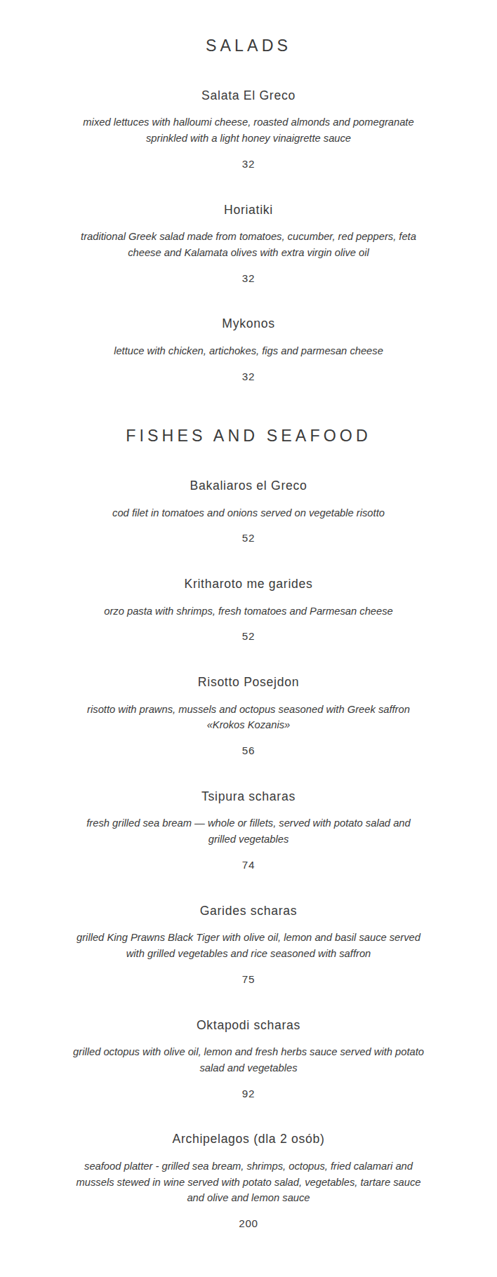Salads
Salata El Greco
mixed lettuces with halloumi cheese, roasted almonds and pomegranate sprinkled with a light honey vinaigrette sauce
32
Horiatiki
traditional Greek salad made from tomatoes, cucumber, red peppers, feta cheese and Kalamata olives with extra virgin olive oil
32
Mykonos
lettuce with chicken, artichokes, figs and parmesan cheese
32
Fishes and Seafood
Bakaliaros el Greco
cod filet in tomatoes and onions served on vegetable risotto
52
Kritharoto me garides
orzo pasta with shrimps, fresh tomatoes and Parmesan cheese
52
Risotto Posejdon
risotto with prawns, mussels and octopus seasoned with Greek saffron «Krokos Kozanis»
56
Tsipura scharas
fresh grilled sea bream — whole or fillets, served with potato salad and grilled vegetables
74
Garides scharas
grilled King Prawns Black Tiger with olive oil, lemon and basil sauce served with grilled vegetables and rice seasoned with saffron
75
Oktapodi scharas
grilled octopus with olive oil, lemon and fresh herbs sauce served with potato salad and vegetables
92
Archipelagos (dla 2 osób)
seafood platter - grilled sea bream, shrimps, octopus, fried calamari and mussels stewed in wine served with potato salad, vegetables, tartare sauce and olive and lemon sauce
200